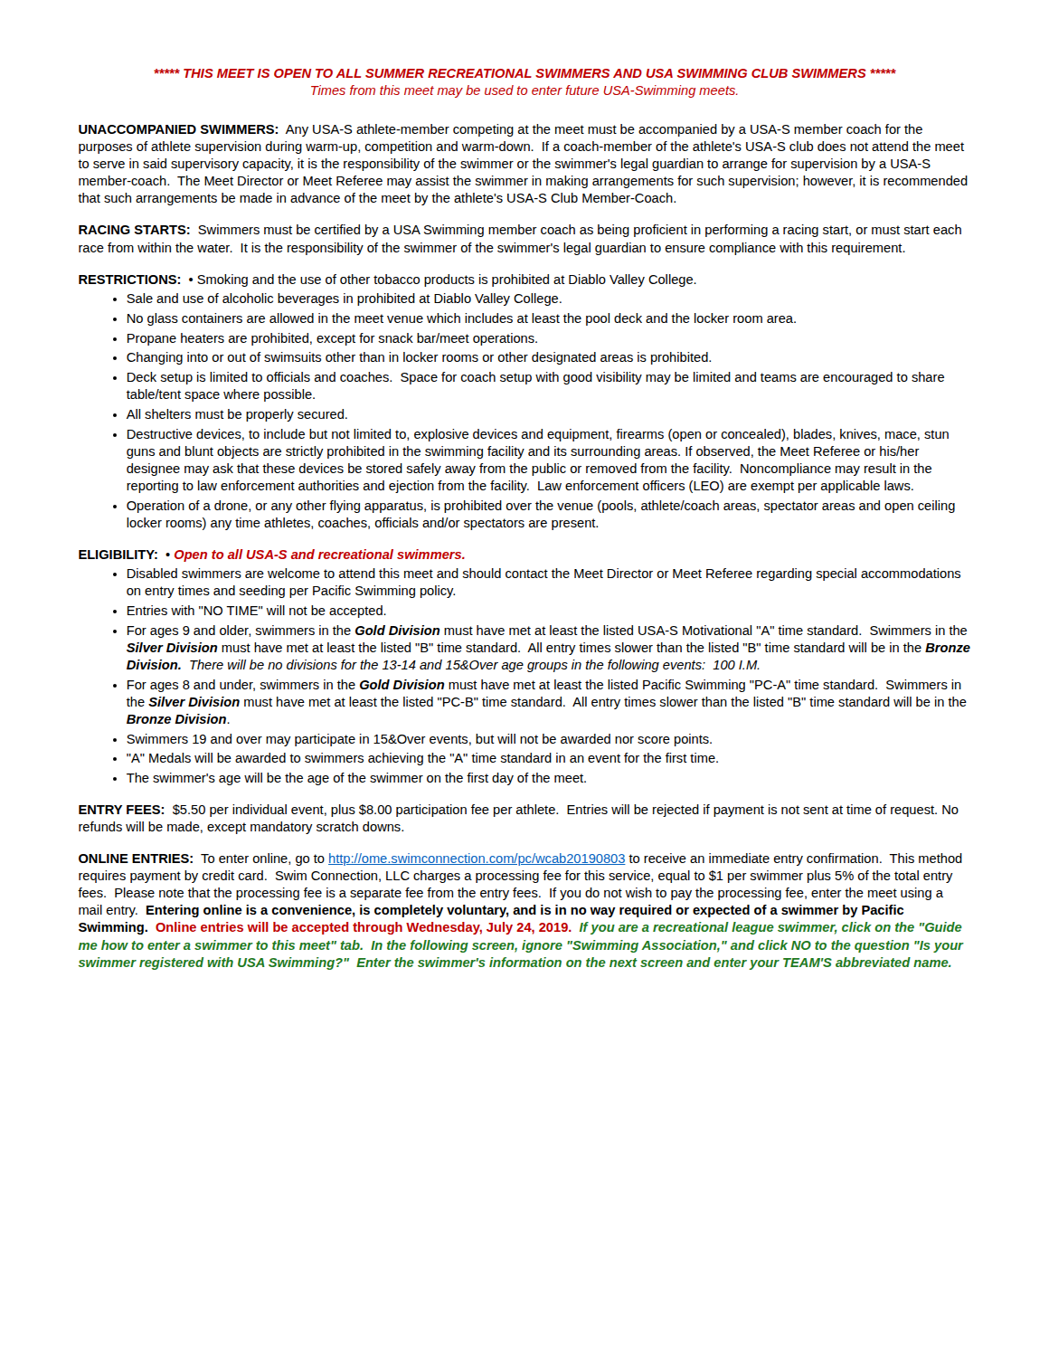***** THIS MEET IS OPEN TO ALL SUMMER RECREATIONAL SWIMMERS AND USA SWIMMING CLUB SWIMMERS *****
Times from this meet may be used to enter future USA-Swimming meets.
UNACCOMPANIED SWIMMERS: Any USA-S athlete-member competing at the meet must be accompanied by a USA-S member coach for the purposes of athlete supervision during warm-up, competition and warm-down. If a coach-member of the athlete's USA-S club does not attend the meet to serve in said supervisory capacity, it is the responsibility of the swimmer or the swimmer's legal guardian to arrange for supervision by a USA-S member-coach. The Meet Director or Meet Referee may assist the swimmer in making arrangements for such supervision; however, it is recommended that such arrangements be made in advance of the meet by the athlete's USA-S Club Member-Coach.
RACING STARTS: Swimmers must be certified by a USA Swimming member coach as being proficient in performing a racing start, or must start each race from within the water. It is the responsibility of the swimmer of the swimmer's legal guardian to ensure compliance with this requirement.
RESTRICTIONS: • Smoking and the use of other tobacco products is prohibited at Diablo Valley College.
Sale and use of alcoholic beverages in prohibited at Diablo Valley College.
No glass containers are allowed in the meet venue which includes at least the pool deck and the locker room area.
Propane heaters are prohibited, except for snack bar/meet operations.
Changing into or out of swimsuits other than in locker rooms or other designated areas is prohibited.
Deck setup is limited to officials and coaches. Space for coach setup with good visibility may be limited and teams are encouraged to share table/tent space where possible.
All shelters must be properly secured.
Destructive devices, to include but not limited to, explosive devices and equipment, firearms (open or concealed), blades, knives, mace, stun guns and blunt objects are strictly prohibited in the swimming facility and its surrounding areas. If observed, the Meet Referee or his/her designee may ask that these devices be stored safely away from the public or removed from the facility. Noncompliance may result in the reporting to law enforcement authorities and ejection from the facility. Law enforcement officers (LEO) are exempt per applicable laws.
Operation of a drone, or any other flying apparatus, is prohibited over the venue (pools, athlete/coach areas, spectator areas and open ceiling locker rooms) any time athletes, coaches, officials and/or spectators are present.
ELIGIBILITY: • Open to all USA-S and recreational swimmers.
Disabled swimmers are welcome to attend this meet and should contact the Meet Director or Meet Referee regarding special accommodations on entry times and seeding per Pacific Swimming policy.
Entries with "NO TIME" will not be accepted.
For ages 9 and older, swimmers in the Gold Division must have met at least the listed USA-S Motivational "A" time standard. Swimmers in the Silver Division must have met at least the listed "B" time standard. All entry times slower than the listed "B" time standard will be in the Bronze Division. There will be no divisions for the 13-14 and 15&Over age groups in the following events: 100 I.M.
For ages 8 and under, swimmers in the Gold Division must have met at least the listed Pacific Swimming "PC-A" time standard. Swimmers in the Silver Division must have met at least the listed "PC-B" time standard. All entry times slower than the listed "B" time standard will be in the Bronze Division.
Swimmers 19 and over may participate in 15&Over events, but will not be awarded nor score points.
"A" Medals will be awarded to swimmers achieving the "A" time standard in an event for the first time.
The swimmer's age will be the age of the swimmer on the first day of the meet.
ENTRY FEES: $5.50 per individual event, plus $8.00 participation fee per athlete. Entries will be rejected if payment is not sent at time of request. No refunds will be made, except mandatory scratch downs.
ONLINE ENTRIES: To enter online, go to http://ome.swimconnection.com/pc/wcab20190803 to receive an immediate entry confirmation. This method requires payment by credit card. Swim Connection, LLC charges a processing fee for this service, equal to $1 per swimmer plus 5% of the total entry fees. Please note that the processing fee is a separate fee from the entry fees. If you do not wish to pay the processing fee, enter the meet using a mail entry. Entering online is a convenience, is completely voluntary, and is in no way required or expected of a swimmer by Pacific Swimming. Online entries will be accepted through Wednesday, July 24, 2019. If you are a recreational league swimmer, click on the "Guide me how to enter a swimmer to this meet" tab. In the following screen, ignore "Swimming Association," and click NO to the question "Is your swimmer registered with USA Swimming?" Enter the swimmer's information on the next screen and enter your TEAM'S abbreviated name.